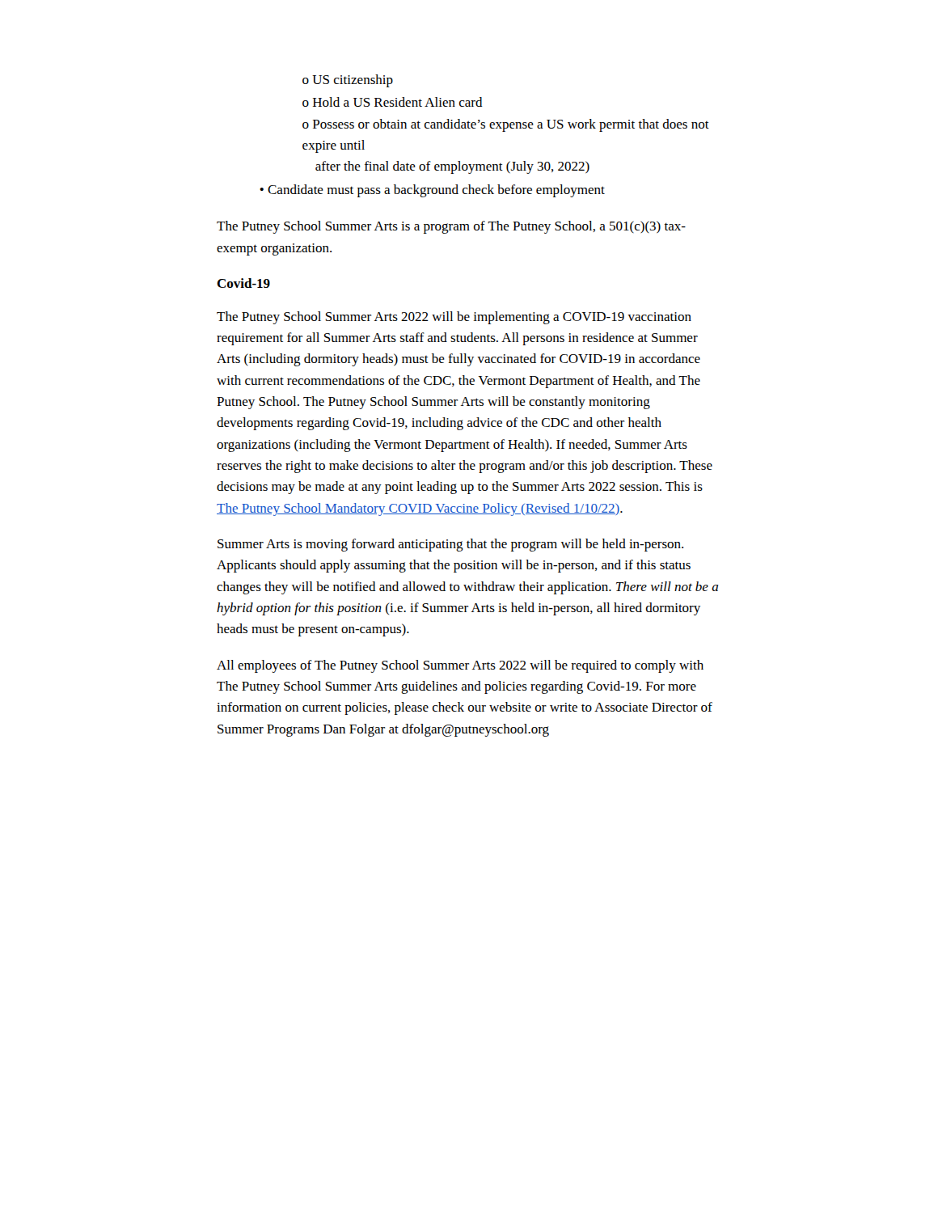o US citizenship
o Hold a US Resident Alien card
o Possess or obtain at candidate’s expense a US work permit that does not expire until after the final date of employment (July 30, 2022)
• Candidate must pass a background check before employment
The Putney School Summer Arts is a program of The Putney School, a 501(c)(3) tax-exempt organization.
Covid-19
The Putney School Summer Arts 2022 will be implementing a COVID-19 vaccination requirement for all Summer Arts staff and students. All persons in residence at Summer Arts (including dormitory heads) must be fully vaccinated for COVID-19 in accordance with current recommendations of the CDC, the Vermont Department of Health, and The Putney School. The Putney School Summer Arts will be constantly monitoring developments regarding Covid-19, including advice of the CDC and other health organizations (including the Vermont Department of Health). If needed, Summer Arts reserves the right to make decisions to alter the program and/or this job description. These decisions may be made at any point leading up to the Summer Arts 2022 session. This is The Putney School Mandatory COVID Vaccine Policy (Revised 1/10/22).
Summer Arts is moving forward anticipating that the program will be held in-person. Applicants should apply assuming that the position will be in-person, and if this status changes they will be notified and allowed to withdraw their application. There will not be a hybrid option for this position (i.e. if Summer Arts is held in-person, all hired dormitory heads must be present on-campus).
All employees of The Putney School Summer Arts 2022 will be required to comply with The Putney School Summer Arts guidelines and policies regarding Covid-19. For more information on current policies, please check our website or write to Associate Director of Summer Programs Dan Folgar at dfolgar@putneyschool.org